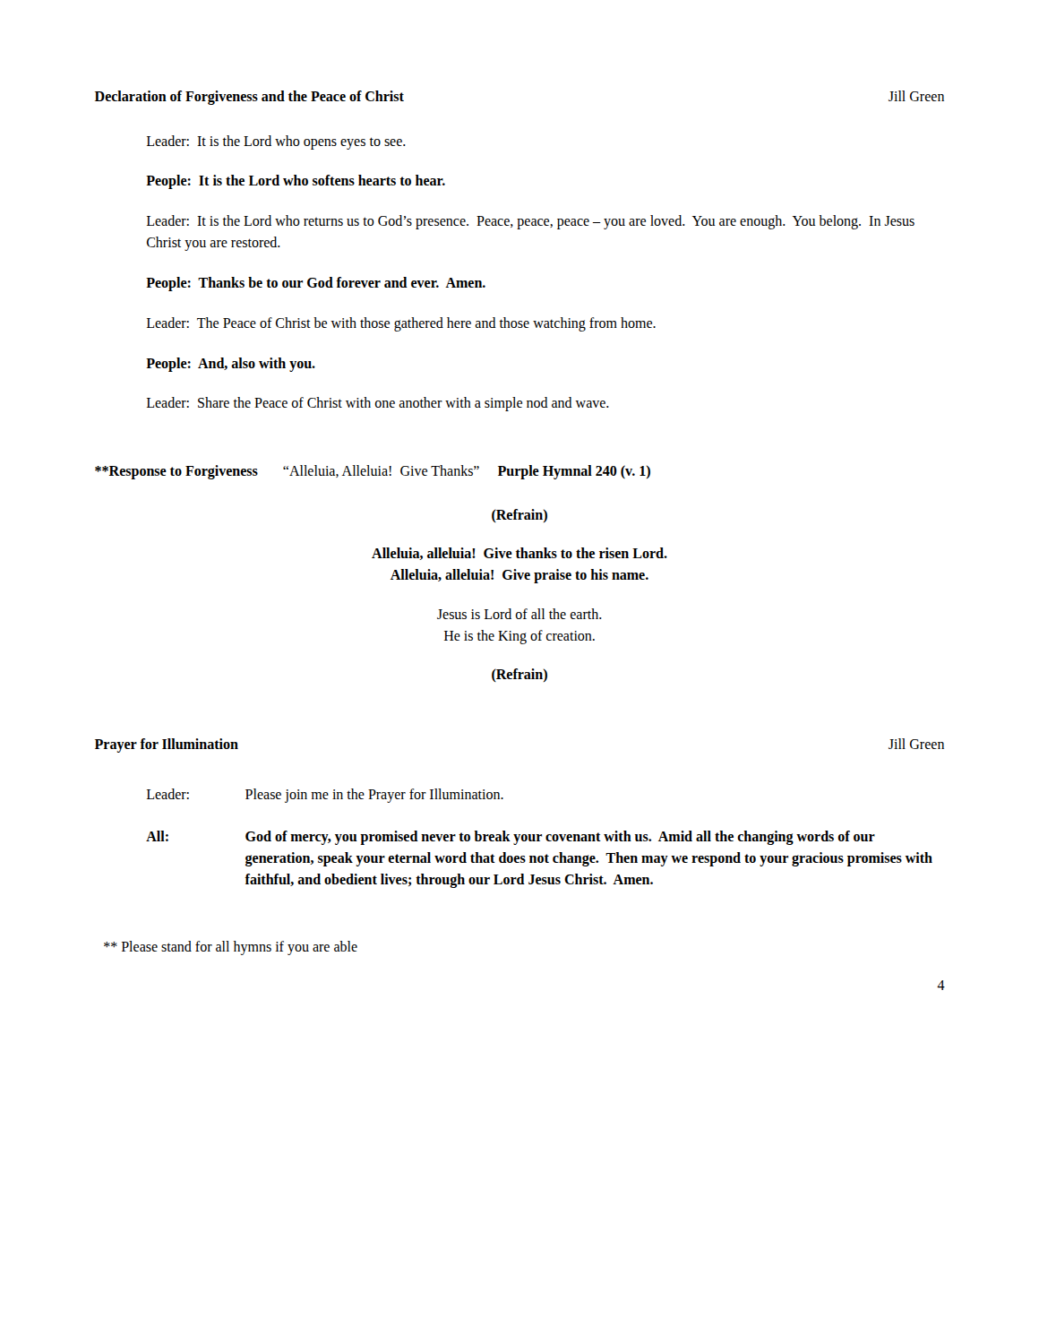Declaration of Forgiveness and the Peace of Christ Jill Green
Leader: It is the Lord who opens eyes to see.
People: It is the Lord who softens hearts to hear.
Leader: It is the Lord who returns us to God’s presence. Peace, peace, peace – you are loved. You are enough. You belong. In Jesus Christ you are restored.
People: Thanks be to our God forever and ever. Amen.
Leader: The Peace of Christ be with those gathered here and those watching from home.
People: And, also with you.
Leader: Share the Peace of Christ with one another with a simple nod and wave.
**Response to Forgiveness “Alleluia, Alleluia! Give Thanks” Purple Hymnal 240 (v. 1)
(Refrain)
Alleluia, alleluia! Give thanks to the risen Lord.
Alleluia, alleluia! Give praise to his name.
Jesus is Lord of all the earth.
He is the King of creation.
(Refrain)
Prayer for Illumination Jill Green
Leader: Please join me in the Prayer for Illumination.
All: God of mercy, you promised never to break your covenant with us. Amid all the changing words of our generation, speak your eternal word that does not change. Then may we respond to your gracious promises with faithful, and obedient lives; through our Lord Jesus Christ. Amen.
** Please stand for all hymns if you are able
4